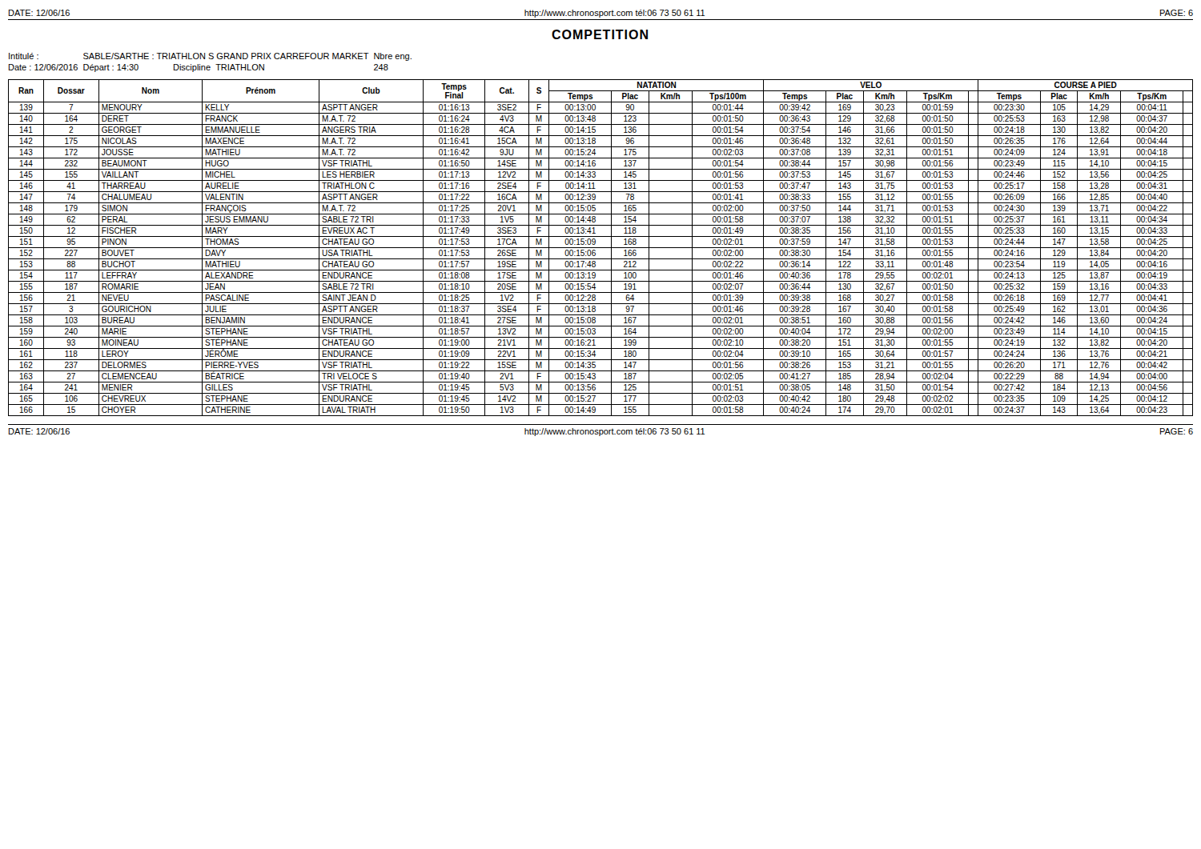DATE: 12/06/16
http://www.chronosport.com tél:06 73 50 61 11
PAGE: 6
COMPETITION
| Intitulé : | SABLE/SARTHE : TRIATHLON S GRAND PRIX CARREFOUR MARKET | Nbre eng. |
| Date : 12/06/2016 | Départ : 14:30 Discipline TRIATHLON | 248 |
| Ran | Dossar | Nom | Prénom | Club | Temps Final | Cat. | S | NATATION | VELO | COURSE A PIED |
| --- | --- | --- | --- | --- | --- | --- | --- | --- | --- | --- |
| Temps | Plac | Km/h | Tps/100m | Temps | Plac | Km/h | Tps/Km | | Temps | Plac | Km/h | Tps/Km | |
| 139 | 7 | MENOURY | KELLY | ASPTT ANGER | 01:16:13 | 3SE2 | F | 00:13:00 | 90 | | 00:01:44 | 00:39:42 | 169 | 30,23 | 00:01:59 | | 00:23:30 | 105 | 14,29 | 00:04:11 | |
| 140 | 164 | DERET | FRANCK | M.A.T. 72 | 01:16:24 | 4V3 | M | 00:13:48 | 123 | | 00:01:50 | 00:36:43 | 129 | 32,68 | 00:01:50 | | 00:25:53 | 163 | 12,98 | 00:04:37 | |
| 141 | 2 | GEORGET | EMMANUELLE | ANGERS TRIA | 01:16:28 | 4CA | F | 00:14:15 | 136 | | 00:01:54 | 00:37:54 | 146 | 31,66 | 00:01:50 | | 00:24:18 | 130 | 13,82 | 00:04:20 | |
| 142 | 175 | NICOLAS | MAXENCE | M.A.T. 72 | 01:16:41 | 15CA | M | 00:13:18 | 96 | | 00:01:46 | 00:36:48 | 132 | 32,61 | 00:01:50 | | 00:26:35 | 176 | 12,64 | 00:04:44 | |
| 143 | 172 | JOUSSE | MATHIEU | M.A.T. 72 | 01:16:42 | 9JU | M | 00:15:24 | 175 | | 00:02:03 | 00:37:08 | 139 | 32,31 | 00:01:51 | | 00:24:09 | 124 | 13,91 | 00:04:18 | |
| 144 | 232 | BEAUMONT | HUGO | VSF TRIATHL | 01:16:50 | 14SE | M | 00:14:16 | 137 | | 00:01:54 | 00:38:44 | 157 | 30,98 | 00:01:56 | | 00:23:49 | 115 | 14,10 | 00:04:15 | |
| 145 | 155 | VAILLANT | MICHEL | LES HERBIER | 01:17:13 | 12V2 | M | 00:14:33 | 145 | | 00:01:56 | 00:37:53 | 145 | 31,67 | 00:01:53 | | 00:24:46 | 152 | 13,56 | 00:04:25 | |
| 146 | 41 | THARREAU | AURELIE | TRIATHLON C | 01:17:16 | 2SE4 | F | 00:14:11 | 131 | | 00:01:53 | 00:37:47 | 143 | 31,75 | 00:01:53 | | 00:25:17 | 158 | 13,28 | 00:04:31 | |
| 147 | 74 | CHALUMEAU | VALENTIN | ASPTT ANGER | 01:17:22 | 16CA | M | 00:12:39 | 78 | | 00:01:41 | 00:38:33 | 155 | 31,12 | 00:01:55 | | 00:26:09 | 166 | 12,85 | 00:04:40 | |
| 148 | 179 | SIMON | FRANÇOIS | M.A.T. 72 | 01:17:25 | 20V1 | M | 00:15:05 | 165 | | 00:02:00 | 00:37:50 | 144 | 31,71 | 00:01:53 | | 00:24:30 | 139 | 13,71 | 00:04:22 | |
| 149 | 62 | PERAL | JESUS EMMANU | SABLE 72 TRI | 01:17:33 | 1V5 | M | 00:14:48 | 154 | | 00:01:58 | 00:37:07 | 138 | 32,32 | 00:01:51 | | 00:25:37 | 161 | 13,11 | 00:04:34 | |
| 150 | 12 | FISCHER | MARY | EVREUX AC T | 01:17:49 | 3SE3 | F | 00:13:41 | 118 | | 00:01:49 | 00:38:35 | 156 | 31,10 | 00:01:55 | | 00:25:33 | 160 | 13,15 | 00:04:33 | |
| 151 | 95 | PINON | THOMAS | CHATEAU GO | 01:17:53 | 17CA | M | 00:15:09 | 168 | | 00:02:01 | 00:37:59 | 147 | 31,58 | 00:01:53 | | 00:24:44 | 147 | 13,58 | 00:04:25 | |
| 152 | 227 | BOUVET | DAVY | USA TRIATHL | 01:17:53 | 26SE | M | 00:15:06 | 166 | | 00:02:00 | 00:38:30 | 154 | 31,16 | 00:01:55 | | 00:24:16 | 129 | 13,84 | 00:04:20 | |
| 153 | 88 | BUCHOT | MATHIEU | CHATEAU GO | 01:17:57 | 19SE | M | 00:17:48 | 212 | | 00:02:22 | 00:36:14 | 122 | 33,11 | 00:01:48 | | 00:23:54 | 119 | 14,05 | 00:04:16 | |
| 154 | 117 | LEFFRAY | ALEXANDRE | ENDURANCE | 01:18:08 | 17SE | M | 00:13:19 | 100 | | 00:01:46 | 00:40:36 | 178 | 29,55 | 00:02:01 | | 00:24:13 | 125 | 13,87 | 00:04:19 | |
| 155 | 187 | ROMARIE | JEAN | SABLE 72 TRI | 01:18:10 | 20SE | M | 00:15:54 | 191 | | 00:02:07 | 00:36:44 | 130 | 32,67 | 00:01:50 | | 00:25:32 | 159 | 13,16 | 00:04:33 | |
| 156 | 21 | NEVEU | PASCALINE | SAINT JEAN D | 01:18:25 | 1V2 | F | 00:12:28 | 64 | | 00:01:39 | 00:39:38 | 168 | 30,27 | 00:01:58 | | 00:26:18 | 169 | 12,77 | 00:04:41 | |
| 157 | 3 | GOURICHON | JULIE | ASPTT ANGER | 01:18:37 | 3SE4 | F | 00:13:18 | 97 | | 00:01:46 | 00:39:28 | 167 | 30,40 | 00:01:58 | | 00:25:49 | 162 | 13,01 | 00:04:36 | |
| 158 | 103 | BUREAU | BENJAMIN | ENDURANCE | 01:18:41 | 27SE | M | 00:15:08 | 167 | | 00:02:01 | 00:38:51 | 160 | 30,88 | 00:01:56 | | 00:24:42 | 146 | 13,60 | 00:04:24 | |
| 159 | 240 | MARIE | STEPHANE | VSF TRIATHL | 01:18:57 | 13V2 | M | 00:15:03 | 164 | | 00:02:00 | 00:40:04 | 172 | 29,94 | 00:02:00 | | 00:23:49 | 114 | 14,10 | 00:04:15 | |
| 160 | 93 | MOINEAU | STÉPHANE | CHATEAU GO | 01:19:00 | 21V1 | M | 00:16:21 | 199 | | 00:02:10 | 00:38:20 | 151 | 31,30 | 00:01:55 | | 00:24:19 | 132 | 13,82 | 00:04:20 | |
| 161 | 118 | LEROY | JÉRÔME | ENDURANCE | 01:19:09 | 22V1 | M | 00:15:34 | 180 | | 00:02:04 | 00:39:10 | 165 | 30,64 | 00:01:57 | | 00:24:24 | 136 | 13,76 | 00:04:21 | |
| 162 | 237 | DELORMES | PIERRE-YVES | VSF TRIATHL | 01:19:22 | 15SE | M | 00:14:35 | 147 | | 00:01:56 | 00:38:26 | 153 | 31,21 | 00:01:55 | | 00:26:20 | 171 | 12,76 | 00:04:42 | |
| 163 | 27 | CLEMENCEAU | BÉATRICE | TRI VELOCE S | 01:19:40 | 2V1 | F | 00:15:43 | 187 | | 00:02:05 | 00:41:27 | 185 | 28,94 | 00:02:04 | | 00:22:29 | 88 | 14,94 | 00:04:00 | |
| 164 | 241 | MENIER | GILLES | VSF TRIATHL | 01:19:45 | 5V3 | M | 00:13:56 | 125 | | 00:01:51 | 00:38:05 | 148 | 31,50 | 00:01:54 | | 00:27:42 | 184 | 12,13 | 00:04:56 | |
| 165 | 106 | CHEVREUX | STEPHANE | ENDURANCE | 01:19:45 | 14V2 | M | 00:15:27 | 177 | | 00:02:03 | 00:40:42 | 180 | 29,48 | 00:02:02 | | 00:23:35 | 109 | 14,25 | 00:04:12 | |
| 166 | 15 | CHOYER | CATHERINE | LAVAL TRIATH | 01:19:50 | 1V3 | F | 00:14:49 | 155 | | 00:01:58 | 00:40:24 | 174 | 29,70 | 00:02:01 | | 00:24:37 | 143 | 13,64 | 00:04:23 | |
DATE: 12/06/16
http://www.chronosport.com tél:06 73 50 61 11
PAGE: 6